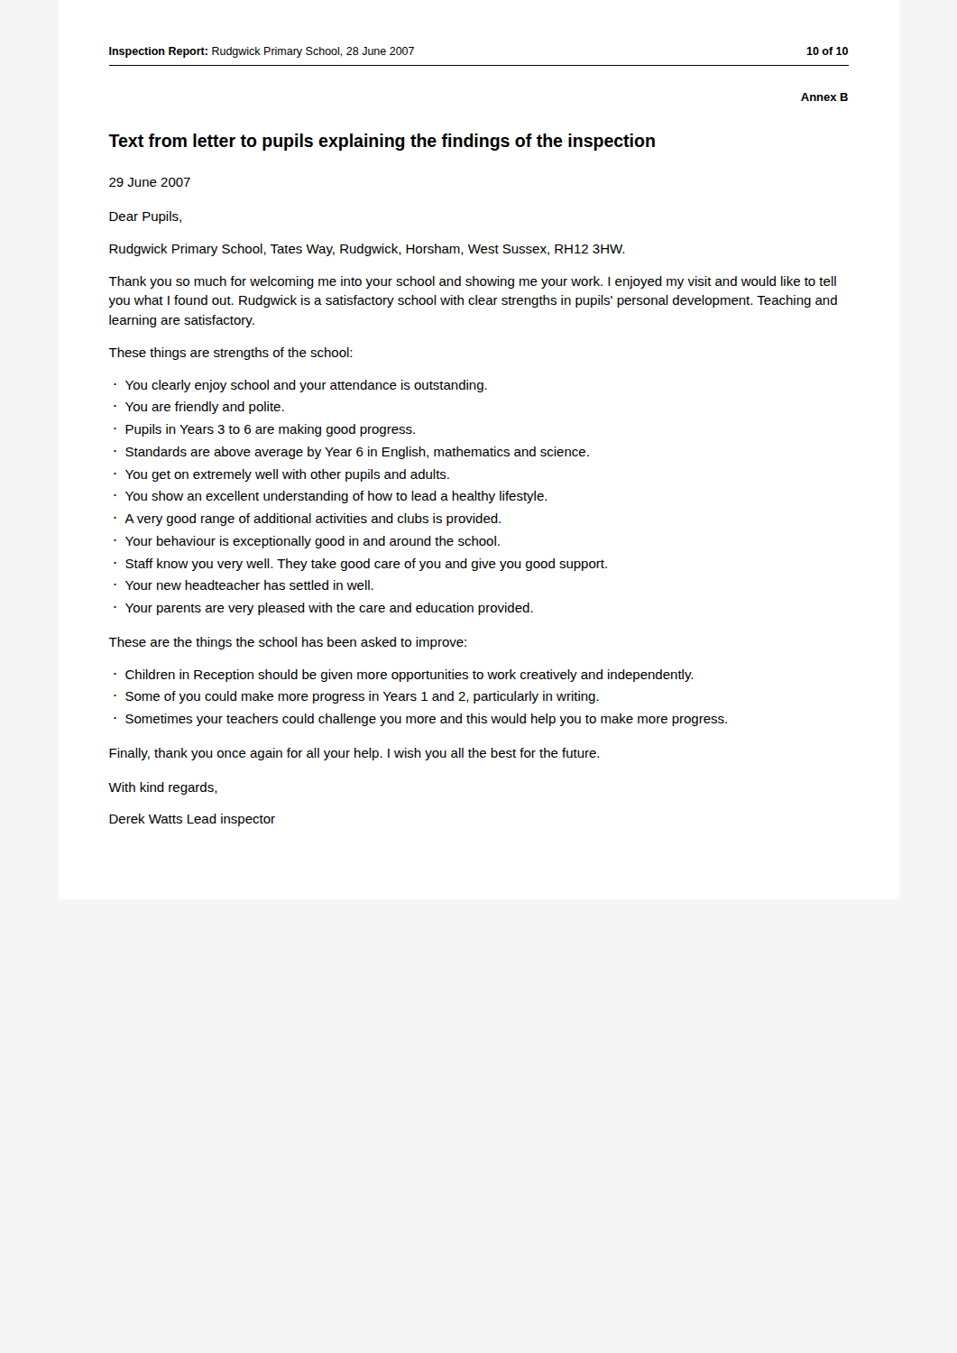Inspection Report: Rudgwick Primary School, 28 June 2007
10 of 10
Annex B
Text from letter to pupils explaining the findings of the inspection
29 June 2007
Dear Pupils,
Rudgwick Primary School, Tates Way, Rudgwick, Horsham, West Sussex, RH12 3HW.
Thank you so much for welcoming me into your school and showing me your work. I enjoyed my visit and would like to tell you what I found out. Rudgwick is a satisfactory school with clear strengths in pupils' personal development. Teaching and learning are satisfactory.
These things are strengths of the school:
You clearly enjoy school and your attendance is outstanding.
You are friendly and polite.
Pupils in Years 3 to 6 are making good progress.
Standards are above average by Year 6 in English, mathematics and science.
You get on extremely well with other pupils and adults.
You show an excellent understanding of how to lead a healthy lifestyle.
A very good range of additional activities and clubs is provided.
Your behaviour is exceptionally good in and around the school.
Staff know you very well. They take good care of you and give you good support.
Your new headteacher has settled in well.
Your parents are very pleased with the care and education provided.
These are the things the school has been asked to improve:
Children in Reception should be given more opportunities to work creatively and independently.
Some of you could make more progress in Years 1 and 2, particularly in writing.
Sometimes your teachers could challenge you more and this would help you to make more progress.
Finally, thank you once again for all your help. I wish you all the best for the future.
With kind regards,
Derek Watts Lead inspector